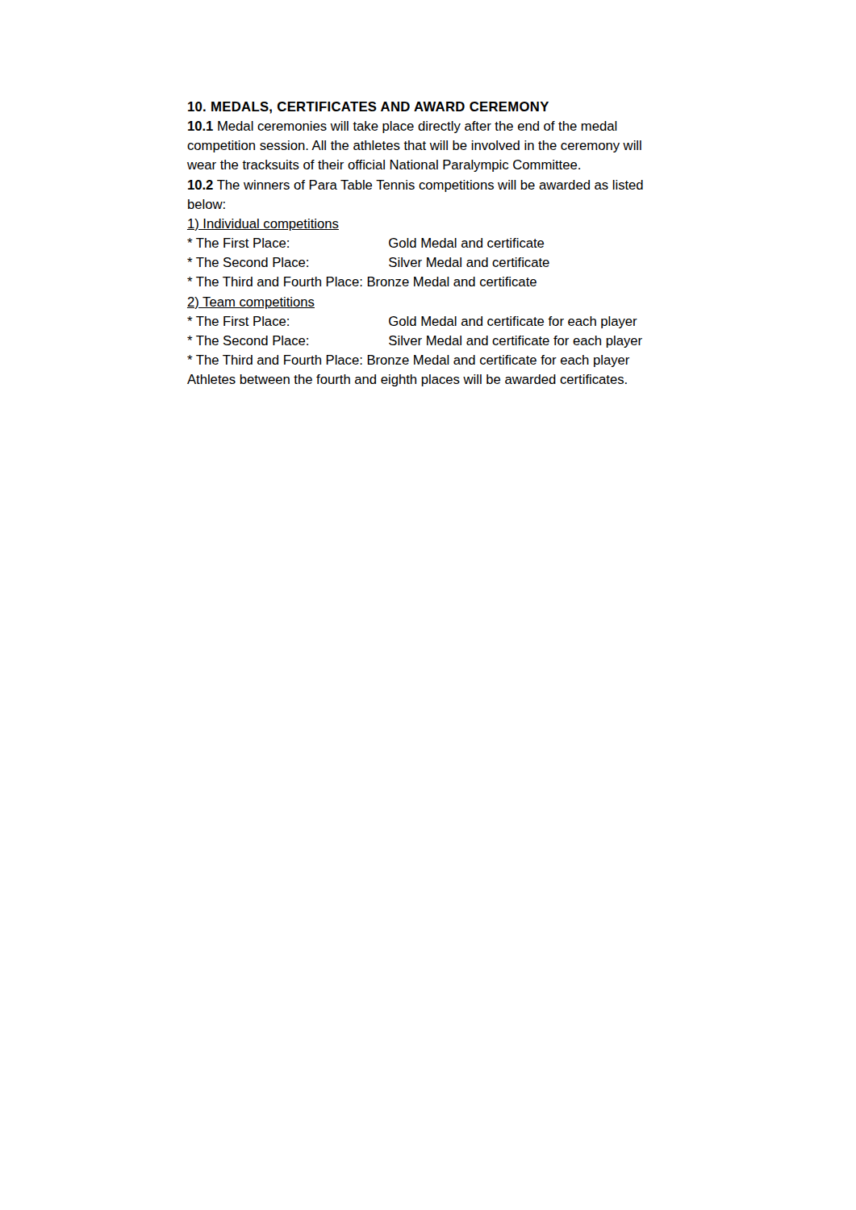10. MEDALS, CERTIFICATES AND AWARD CEREMONY
10.1 Medal ceremonies will take place directly after the end of the medal competition session. All the athletes that will be involved in the ceremony will wear the tracksuits of their official National Paralympic Committee.
10.2 The winners of Para Table Tennis competitions will be awarded as listed below:
1) Individual competitions
| * The First Place: | Gold Medal and certificate |
| * The Second Place: | Silver Medal and certificate |
* The Third and Fourth Place: Bronze Medal and certificate
2) Team competitions
| * The First Place: | Gold Medal and certificate for each player |
| * The Second Place: | Silver Medal and certificate for each player |
* The Third and Fourth Place: Bronze Medal and certificate for each player
Athletes between the fourth and eighth places will be awarded certificates.